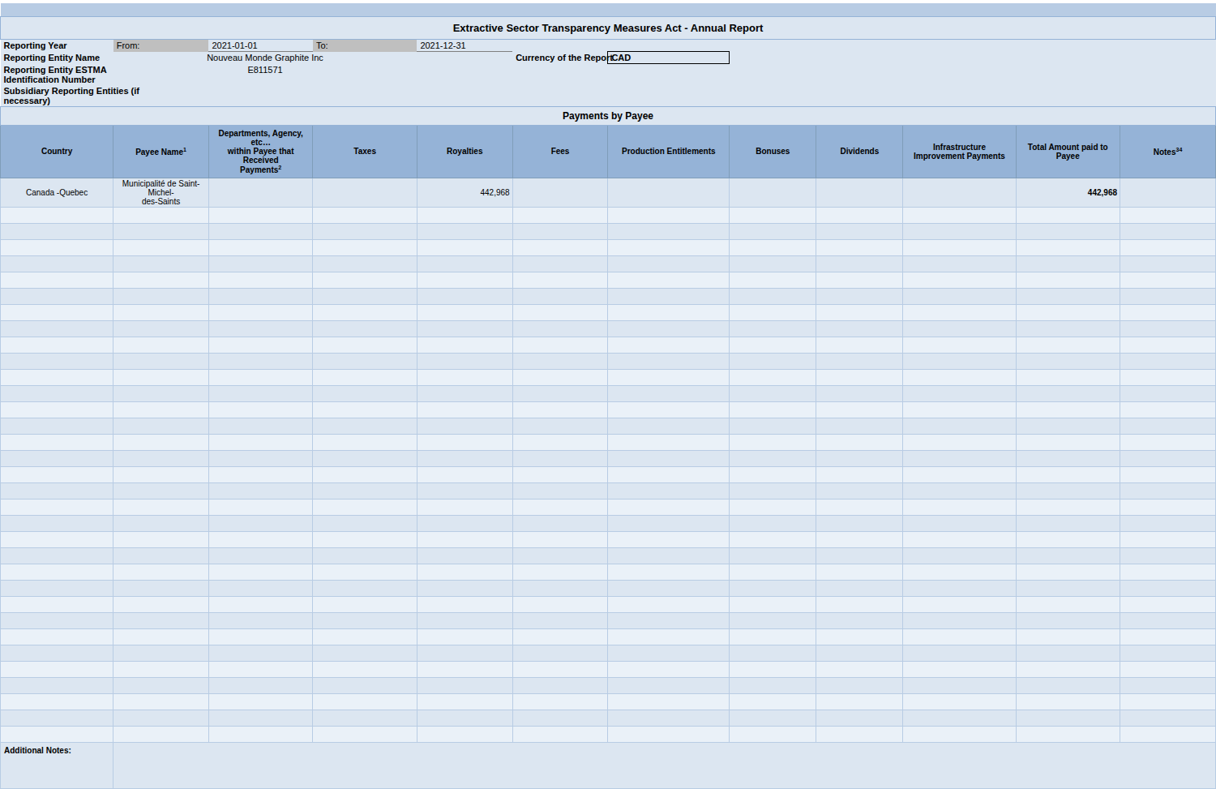| Extractive Sector Transparency Measures Act - Annual Report |
| Reporting Year | From: | 2021-01-01 | To: | 2021-12-31 | | | | | | | |
| Reporting Entity Name | Nouveau Monde Graphite Inc | | Currency of the Report | CAD | | | | | |
| Reporting Entity ESTMA Identification Number | E811571 | | | | | | | | |
| Subsidiary Reporting Entities (if necessary) | | | | | | | | | |
| Payments by Payee |
| Country | Payee Name 1 | Departments, Agency, etc… within Payee that Received Payments 2 | Taxes | Royalties | Fees | Production Entitlements | Bonuses | Dividends | Infrastructure Improvement Payments | Total Amount paid to Payee | Notes 34 |
| Canada -Quebec | Municipalité de Saint-Michel- des-Saints | | | 442,968 | | | | | | 442,968 | |
| Additional Notes: | |